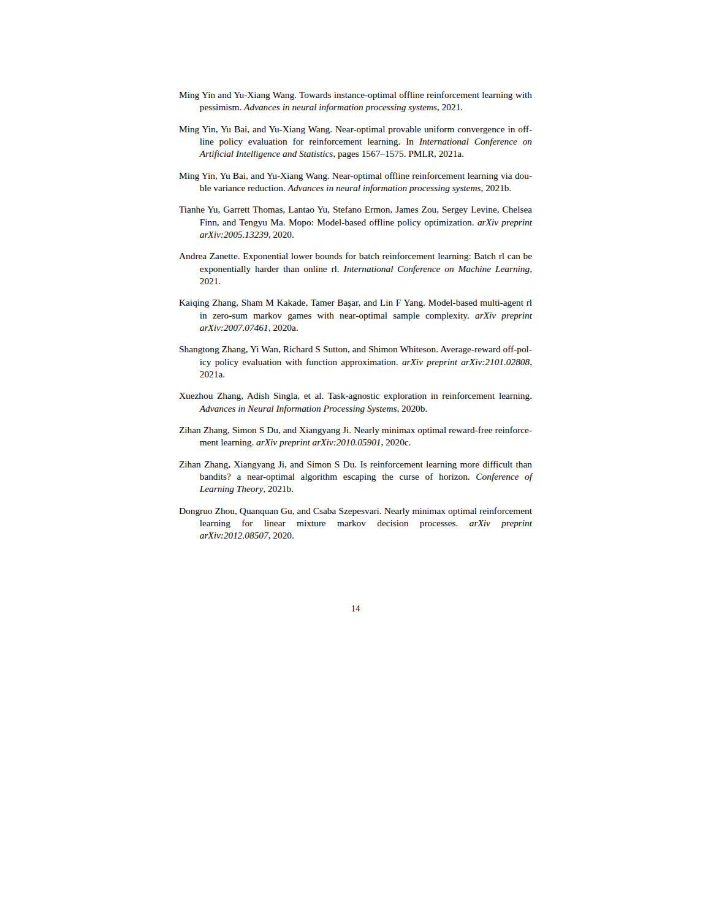Ming Yin and Yu-Xiang Wang. Towards instance-optimal offline reinforcement learning with pessimism. Advances in neural information processing systems, 2021.
Ming Yin, Yu Bai, and Yu-Xiang Wang. Near-optimal provable uniform convergence in offline policy evaluation for reinforcement learning. In International Conference on Artificial Intelligence and Statistics, pages 1567–1575. PMLR, 2021a.
Ming Yin, Yu Bai, and Yu-Xiang Wang. Near-optimal offline reinforcement learning via double variance reduction. Advances in neural information processing systems, 2021b.
Tianhe Yu, Garrett Thomas, Lantao Yu, Stefano Ermon, James Zou, Sergey Levine, Chelsea Finn, and Tengyu Ma. Mopo: Model-based offline policy optimization. arXiv preprint arXiv:2005.13239, 2020.
Andrea Zanette. Exponential lower bounds for batch reinforcement learning: Batch rl can be exponentially harder than online rl. International Conference on Machine Learning, 2021.
Kaiqing Zhang, Sham M Kakade, Tamer Başar, and Lin F Yang. Model-based multi-agent rl in zero-sum markov games with near-optimal sample complexity. arXiv preprint arXiv:2007.07461, 2020a.
Shangtong Zhang, Yi Wan, Richard S Sutton, and Shimon Whiteson. Average-reward off-policy policy evaluation with function approximation. arXiv preprint arXiv:2101.02808, 2021a.
Xuezhou Zhang, Adish Singla, et al. Task-agnostic exploration in reinforcement learning. Advances in Neural Information Processing Systems, 2020b.
Zihan Zhang, Simon S Du, and Xiangyang Ji. Nearly minimax optimal reward-free reinforcement learning. arXiv preprint arXiv:2010.05901, 2020c.
Zihan Zhang, Xiangyang Ji, and Simon S Du. Is reinforcement learning more difficult than bandits? a near-optimal algorithm escaping the curse of horizon. Conference of Learning Theory, 2021b.
Dongruo Zhou, Quanquan Gu, and Csaba Szepesvari. Nearly minimax optimal reinforcement learning for linear mixture markov decision processes. arXiv preprint arXiv:2012.08507, 2020.
14